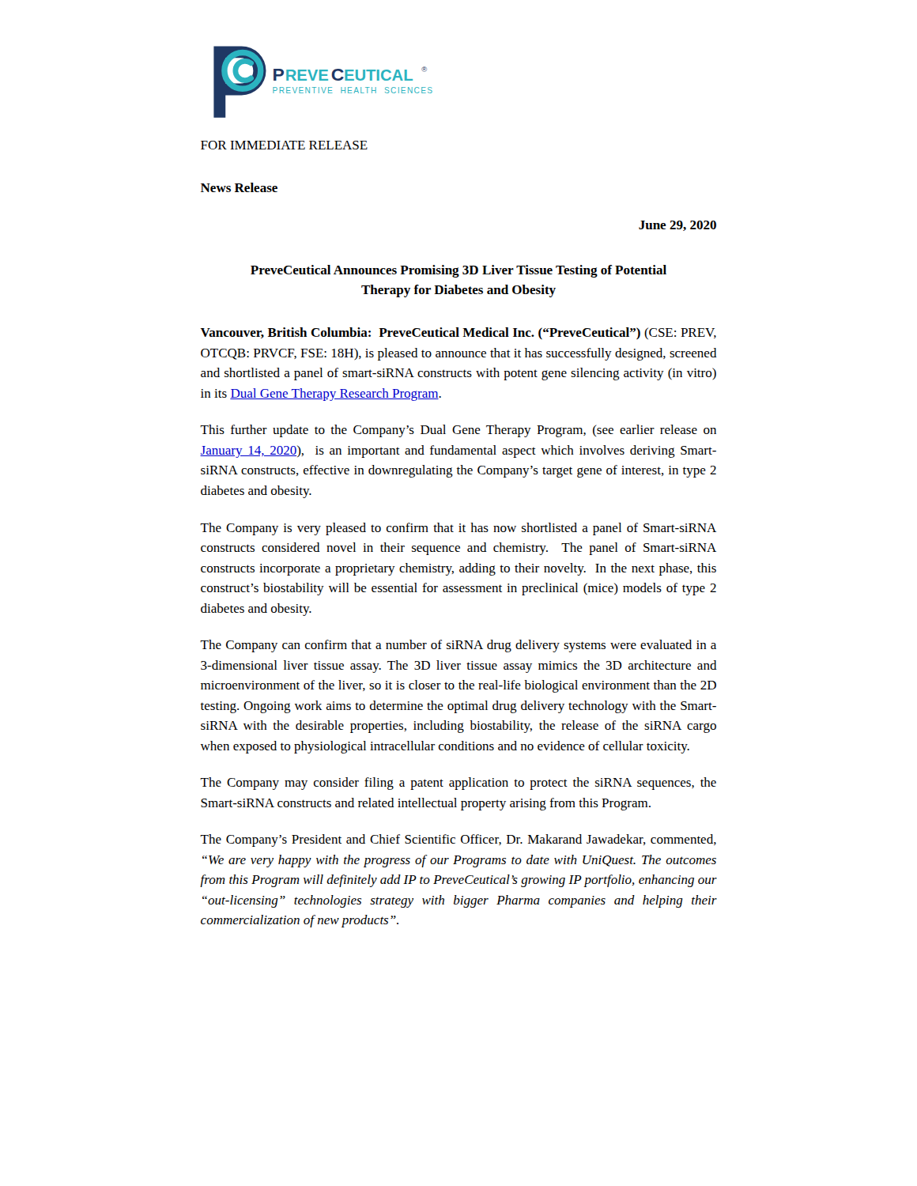P REVE C EUTICAL ® PREVENTIVE HEALTH SCIENCES
FOR IMMEDIATE RELEASE
News Release
June 29, 2020
PreveCeutical Announces Promising 3D Liver Tissue Testing of Potential Therapy for Diabetes and Obesity
Vancouver, British Columbia: PreveCeutical Medical Inc. (“PreveCeutical”) (CSE: PREV, OTCQB: PRVCF, FSE: 18H), is pleased to announce that it has successfully designed, screened and shortlisted a panel of smart-siRNA constructs with potent gene silencing activity (in vitro) in its Dual Gene Therapy Research Program.
This further update to the Company’s Dual Gene Therapy Program, (see earlier release on January 14, 2020), is an important and fundamental aspect which involves deriving Smart-siRNA constructs, effective in downregulating the Company’s target gene of interest, in type 2 diabetes and obesity.
The Company is very pleased to confirm that it has now shortlisted a panel of Smart-siRNA constructs considered novel in their sequence and chemistry. The panel of Smart-siRNA constructs incorporate a proprietary chemistry, adding to their novelty. In the next phase, this construct’s biostability will be essential for assessment in preclinical (mice) models of type 2 diabetes and obesity.
The Company can confirm that a number of siRNA drug delivery systems were evaluated in a 3-dimensional liver tissue assay. The 3D liver tissue assay mimics the 3D architecture and microenvironment of the liver, so it is closer to the real-life biological environment than the 2D testing. Ongoing work aims to determine the optimal drug delivery technology with the Smart-siRNA with the desirable properties, including biostability, the release of the siRNA cargo when exposed to physiological intracellular conditions and no evidence of cellular toxicity.
The Company may consider filing a patent application to protect the siRNA sequences, the Smart-siRNA constructs and related intellectual property arising from this Program.
The Company’s President and Chief Scientific Officer, Dr. Makarand Jawadekar, commented, “We are very happy with the progress of our Programs to date with UniQuest. The outcomes from this Program will definitely add IP to PreveCeutical’s growing IP portfolio, enhancing our “out-licensing” technologies strategy with bigger Pharma companies and helping their commercialization of new products”.